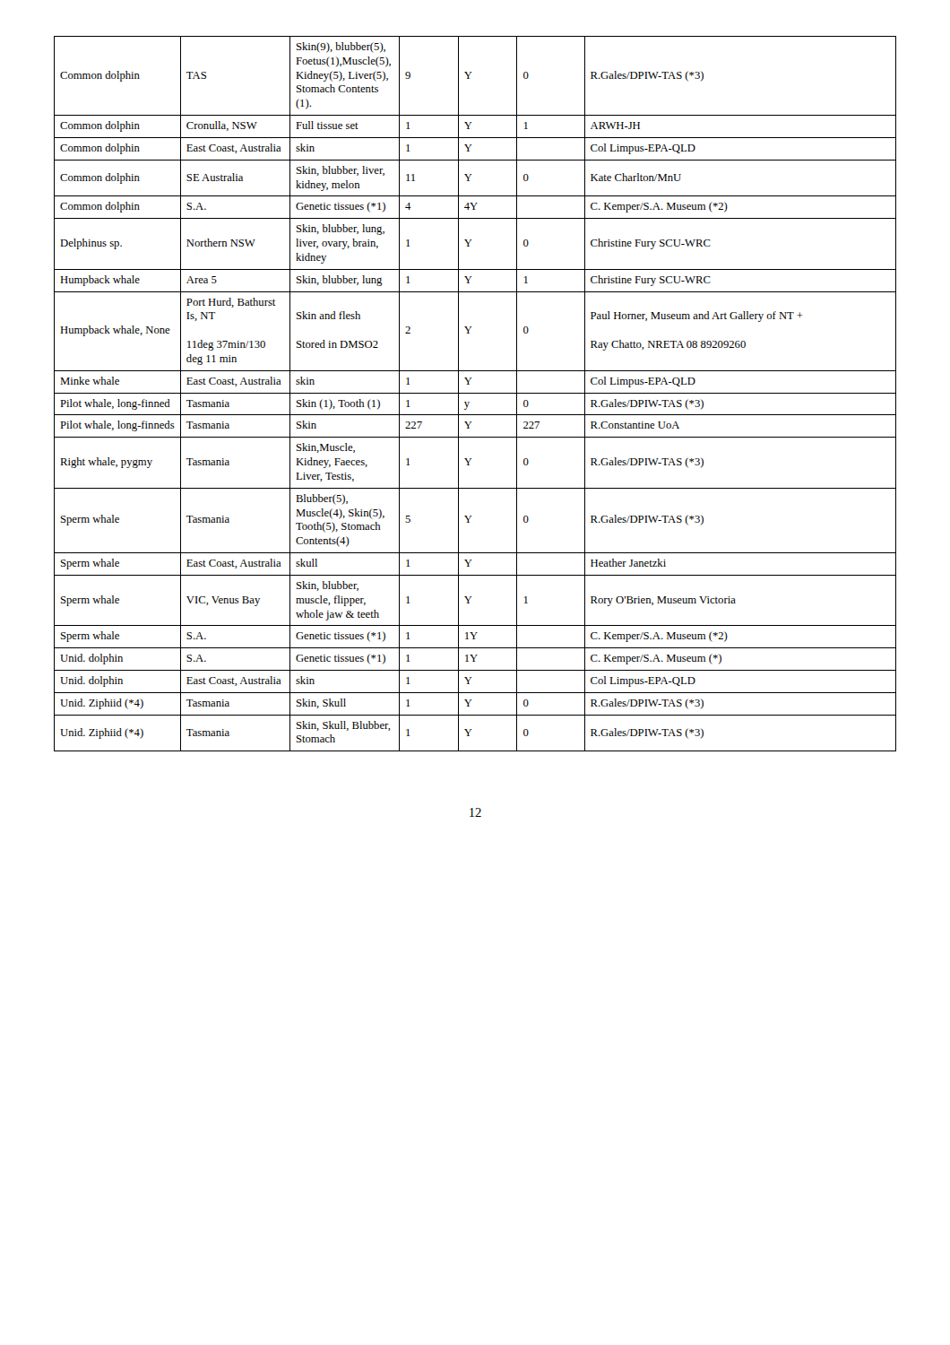| Common dolphin | TAS | Skin(9), blubber(5), Foetus(1),Muscle(5), Kidney(5), Liver(5), Stomach Contents (1). | 9 | Y | 0 | R.Gales/DPIW-TAS (*3) |
| Common dolphin | Cronulla, NSW | Full tissue set | 1 | Y | 1 | ARWH-JH |
| Common dolphin | East Coast, Australia | skin | 1 | Y | | Col Limpus-EPA-QLD |
| Common dolphin | SE Australia | Skin, blubber, liver, kidney, melon | 11 | Y | 0 | Kate Charlton/MnU |
| Common dolphin | S.A. | Genetic tissues (*1) | 4 | 4Y | | C. Kemper/S.A. Museum (*2) |
| Delphinus sp. | Northern NSW | Skin, blubber, lung, liver, ovary, brain, kidney | 1 | Y | 0 | Christine Fury SCU-WRC |
| Humpback whale | Area 5 | Skin, blubber, lung | 1 | Y | 1 | Christine Fury SCU-WRC |
| Humpback whale, None | Port Hurd, Bathurst Is, NT 11deg 37min/130 deg 11 min | Skin and flesh Stored in DMSO2 | 2 | Y | 0 | Paul Horner, Museum and Art Gallery of NT + Ray Chatto, NRETA 08 89209260 |
| Minke whale | East Coast, Australia | skin | 1 | Y | | Col Limpus-EPA-QLD |
| Pilot whale, long-finned | Tasmania | Skin (1), Tooth (1) | 1 | y | 0 | R.Gales/DPIW-TAS (*3) |
| Pilot whale, long-finneds | Tasmania | Skin | 227 | Y | 227 | R.Constantine UoA |
| Right whale, pygmy | Tasmania | Skin,Muscle, Kidney, Faeces, Liver, Testis, | 1 | Y | 0 | R.Gales/DPIW-TAS (*3) |
| Sperm whale | Tasmania | Blubber(5), Muscle(4), Skin(5), Tooth(5), Stomach Contents(4) | 5 | Y | 0 | R.Gales/DPIW-TAS (*3) |
| Sperm whale | East Coast, Australia | skull | 1 | Y | | Heather Janetzki |
| Sperm whale | VIC, Venus Bay | Skin, blubber, muscle, flipper, whole jaw & teeth | 1 | Y | 1 | Rory O'Brien, Museum Victoria |
| Sperm whale | S.A. | Genetic tissues (*1) | 1 | 1Y | | C. Kemper/S.A. Museum (*2) |
| Unid. dolphin | S.A. | Genetic tissues (*1) | 1 | 1Y | | C. Kemper/S.A. Museum (*) |
| Unid. dolphin | East Coast, Australia | skin | 1 | Y | | Col Limpus-EPA-QLD |
| Unid. Ziphiid (*4) | Tasmania | Skin, Skull | 1 | Y | 0 | R.Gales/DPIW-TAS (*3) |
| Unid. Ziphiid (*4) | Tasmania | Skin, Skull, Blubber, Stomach | 1 | Y | 0 | R.Gales/DPIW-TAS (*3) |
12